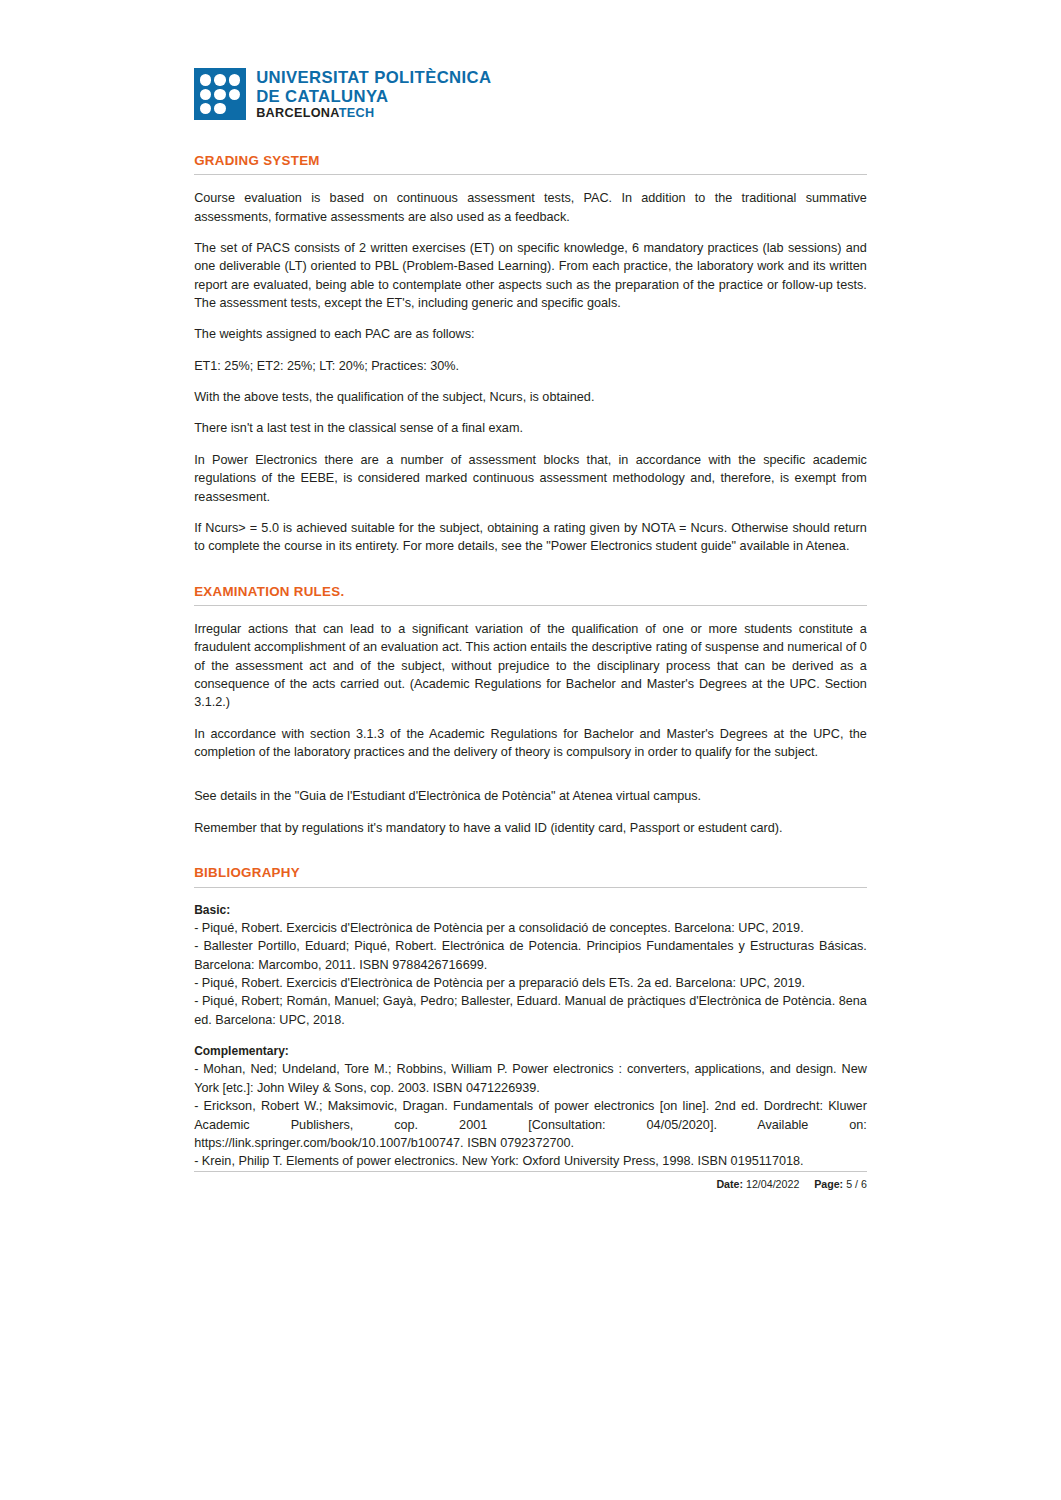UNIVERSITAT POLITÈCNICA
DE CATALUNYA
BARCELONATECH
GRADING SYSTEM
Course evaluation is based on continuous assessment tests, PAC. In addition to the traditional summative assessments, formative assessments are also used as a feedback.
The set of PACS consists of 2 written exercises (ET) on specific knowledge, 6 mandatory practices (lab sessions) and one deliverable (LT) oriented to PBL (Problem-Based Learning). From each practice, the laboratory work and its written report are evaluated, being able to contemplate other aspects such as the preparation of the practice or follow-up tests. The assessment tests, except the ET's, including generic and specific goals.
The weights assigned to each PAC are as follows:
ET1: 25%; ET2: 25%; LT: 20%; Practices: 30%.
With the above tests, the qualification of the subject, Ncurs, is obtained.
There isn't a last test in the classical sense of a final exam.
In Power Electronics there are a number of assessment blocks that, in accordance with the specific academic regulations of the EEBE, is considered marked continuous assessment methodology and, therefore, is exempt from reassesment.
If Ncurs> = 5.0 is achieved suitable for the subject, obtaining a rating given by NOTA = Ncurs. Otherwise should return to complete the course in its entirety. For more details, see the "Power Electronics student guide" available in Atenea.
EXAMINATION RULES.
Irregular actions that can lead to a significant variation of the qualification of one or more students constitute a fraudulent accomplishment of an evaluation act. This action entails the descriptive rating of suspense and numerical of 0 of the assessment act and of the subject, without prejudice to the disciplinary process that can be derived as a consequence of the acts carried out. (Academic Regulations for Bachelor and Master's Degrees at the UPC. Section 3.1.2.)
In accordance with section 3.1.3 of the Academic Regulations for Bachelor and Master's Degrees at the UPC, the completion of the laboratory practices and the delivery of theory is compulsory in order to qualify for the subject.
See details in the "Guia de l'Estudiant d'Electrònica de Potència" at Atenea virtual campus.
Remember that by regulations it's mandatory to have a valid ID (identity card, Passport or estudent card).
BIBLIOGRAPHY
Basic:
- Piqué, Robert. Exercicis d'Electrònica de Potència per a consolidació de conceptes. Barcelona: UPC, 2019.
- Ballester Portillo, Eduard; Piqué, Robert. Electrónica de Potencia. Principios Fundamentales y Estructuras Básicas. Barcelona: Marcombo, 2011. ISBN 9788426716699.
- Piqué, Robert. Exercicis d'Electrònica de Potència per a preparació dels ETs. 2a ed. Barcelona: UPC, 2019.
- Piqué, Robert; Román, Manuel; Gayà, Pedro; Ballester, Eduard. Manual de pràctiques d'Electrònica de Potència. 8ena ed. Barcelona: UPC, 2018.
Complementary:
- Mohan, Ned; Undeland, Tore M.; Robbins, William P. Power electronics : converters, applications, and design. New York [etc.]: John Wiley & Sons, cop. 2003. ISBN 0471226939.
- Erickson, Robert W.; Maksimovic, Dragan. Fundamentals of power electronics [on line]. 2nd ed. Dordrecht: Kluwer Academic Publishers, cop. 2001 [Consultation: 04/05/2020]. Available on: https://link.springer.com/book/10.1007/b100747. ISBN 0792372700.
- Krein, Philip T. Elements of power electronics. New York: Oxford University Press, 1998. ISBN 0195117018.
Date: 12/04/2022 Page: 5 / 6